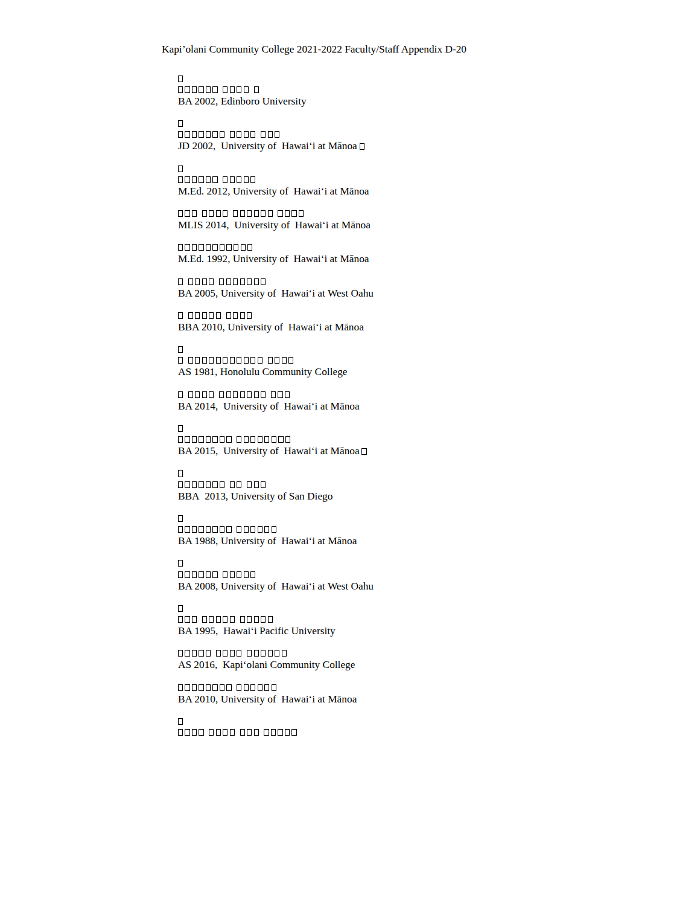Kapi’olani Community College 2021-2022 Faculty/Staff Appendix D-20
BA 2002, Edinboro University
JD 2002, University of Hawai‘i at Mānoa
M.Ed. 2012, University of Hawai‘i at Mānoa
MLIS 2014, University of Hawai‘i at Mānoa
M.Ed. 1992, University of Hawai‘i at Mānoa
BA 2005, University of Hawai‘i at West Oahu
BBA 2010, University of Hawai‘i at Mānoa
AS 1981, Honolulu Community College
BA 2014, University of Hawai‘i at Mānoa
BA 2015, University of Hawai‘i at Mānoa
BBA 2013, University of San Diego
BA 1988, University of Hawai‘i at Mānoa
BA 2008, University of Hawai‘i at West Oahu
BA 1995, Hawai‘i Pacific University
AS 2016, Kapi‘olani Community College
BA 2010, University of Hawai‘i at Mānoa